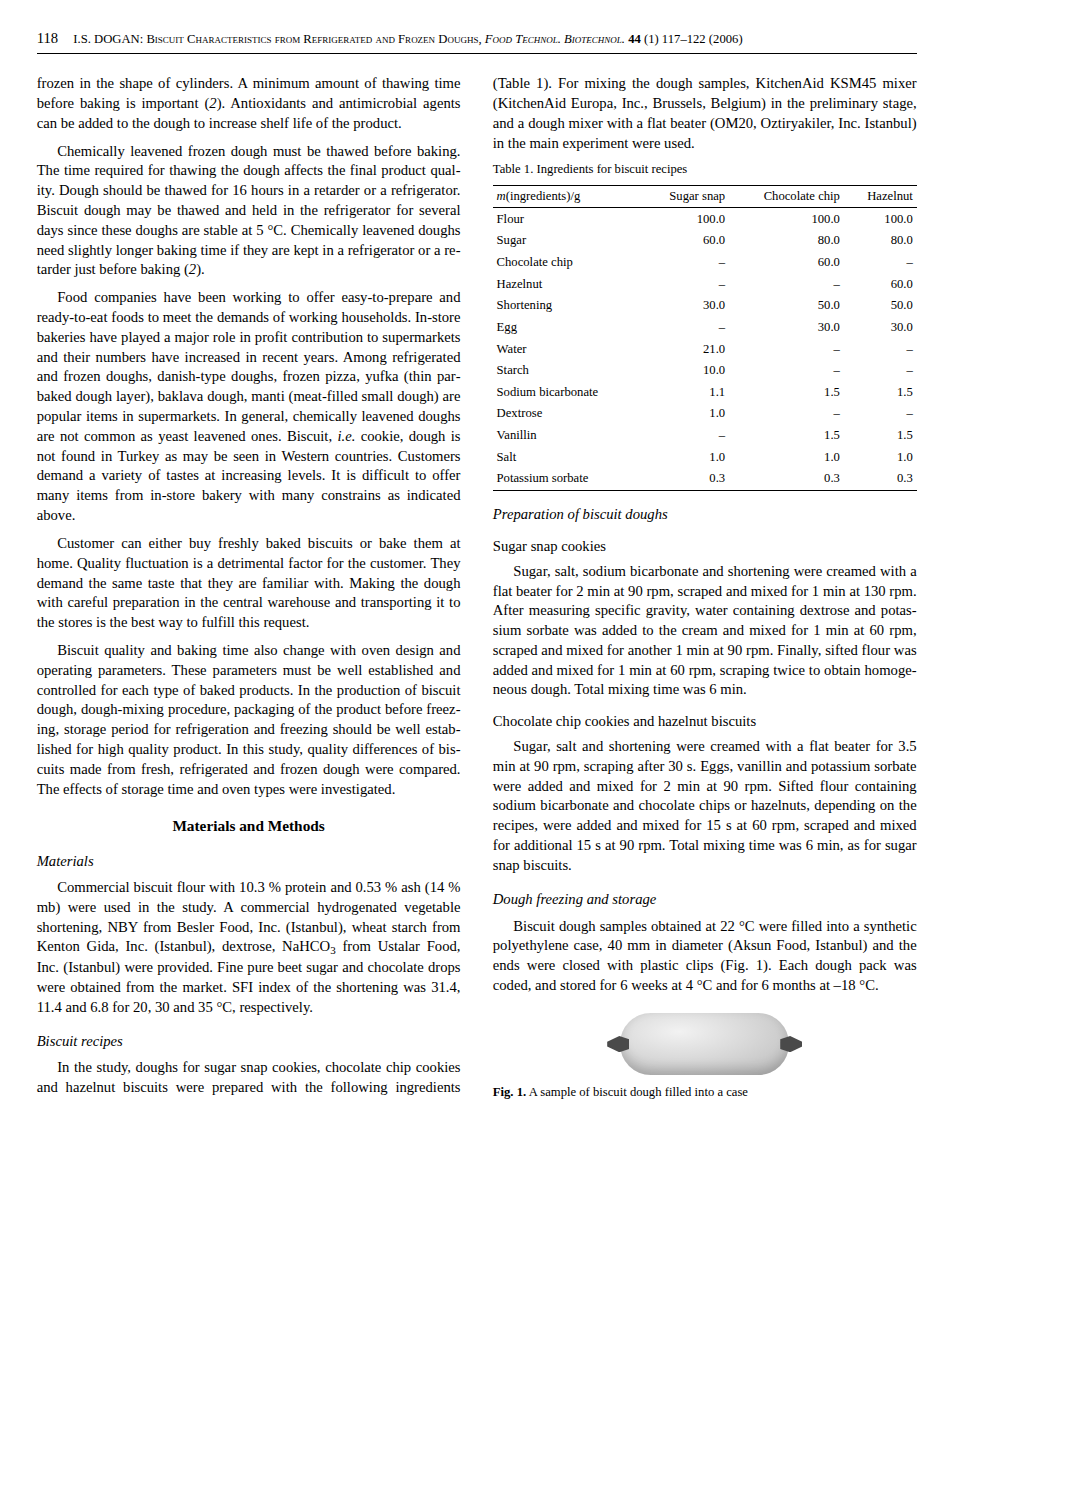118 I.S. DOGAN: Biscuit Characteristics from Refrigerated and Frozen Doughs, Food Technol. Biotechnol. 44 (1) 117–122 (2006)
frozen in the shape of cylinders. A minimum amount of thawing time before baking is important (2). Antioxidants and antimicrobial agents can be added to the dough to increase shelf life of the product.
Chemically leavened frozen dough must be thawed before baking. The time required for thawing the dough affects the final product quality. Dough should be thawed for 16 hours in a retarder or a refrigerator. Biscuit dough may be thawed and held in the refrigerator for several days since these doughs are stable at 5 °C. Chemically leavened doughs need slightly longer baking time if they are kept in a refrigerator or a retarder just before baking (2).
Food companies have been working to offer easy-to-prepare and ready-to-eat foods to meet the demands of working households. In-store bakeries have played a major role in profit contribution to supermarkets and their numbers have increased in recent years. Among refrigerated and frozen doughs, danish-type doughs, frozen pizza, yufka (thin parbaked dough layer), baklava dough, manti (meat-filled small dough) are popular items in supermarkets. In general, chemically leavened doughs are not common as yeast leavened ones. Biscuit, i.e. cookie, dough is not found in Turkey as may be seen in Western countries. Customers demand a variety of tastes at increasing levels. It is difficult to offer many items from in-store bakery with many constrains as indicated above.
Customer can either buy freshly baked biscuits or bake them at home. Quality fluctuation is a detrimental factor for the customer. They demand the same taste that they are familiar with. Making the dough with careful preparation in the central warehouse and transporting it to the stores is the best way to fulfill this request.
Biscuit quality and baking time also change with oven design and operating parameters. These parameters must be well established and controlled for each type of baked products. In the production of biscuit dough, dough-mixing procedure, packaging of the product before freezing, storage period for refrigeration and freezing should be well established for high quality product. In this study, quality differences of biscuits made from fresh, refrigerated and frozen dough were compared. The effects of storage time and oven types were investigated.
Materials and Methods
Materials
Commercial biscuit flour with 10.3 % protein and 0.53 % ash (14 % mb) were used in the study. A commercial hydrogenated vegetable shortening, NBY from Besler Food, Inc. (Istanbul), wheat starch from Kenton Gida, Inc. (Istanbul), dextrose, NaHCO3 from Ustalar Food, Inc. (Istanbul) were provided. Fine pure beet sugar and chocolate drops were obtained from the market. SFI index of the shortening was 31.4, 11.4 and 6.8 for 20, 30 and 35 °C, respectively.
Biscuit recipes
In the study, doughs for sugar snap cookies, chocolate chip cookies and hazelnut biscuits were prepared with the following ingredients (Table 1). For mixing the dough samples, KitchenAid KSM45 mixer (KitchenAid Europa, Inc., Brussels, Belgium) in the preliminary stage, and a dough mixer with a flat beater (OM20, Oztiryakiler, Inc. Istanbul) in the main experiment were used.
Table 1. Ingredients for biscuit recipes
| m (ingredients)/g | Sugar snap | Chocolate chip | Hazelnut |
| --- | --- | --- | --- |
| Flour | 100.0 | 100.0 | 100.0 |
| Sugar | 60.0 | 80.0 | 80.0 |
| Chocolate chip | – | 60.0 | – |
| Hazelnut | – | – | 60.0 |
| Shortening | 30.0 | 50.0 | 50.0 |
| Egg | – | 30.0 | 30.0 |
| Water | 21.0 | – | – |
| Starch | 10.0 | – | – |
| Sodium bicarbonate | 1.1 | 1.5 | 1.5 |
| Dextrose | 1.0 | – | – |
| Vanillin | – | 1.5 | 1.5 |
| Salt | 1.0 | 1.0 | 1.0 |
| Potassium sorbate | 0.3 | 0.3 | 0.3 |
Preparation of biscuit doughs
Sugar snap cookies
Sugar, salt, sodium bicarbonate and shortening were creamed with a flat beater for 2 min at 90 rpm, scraped and mixed for 1 min at 130 rpm. After measuring specific gravity, water containing dextrose and potassium sorbate was added to the cream and mixed for 1 min at 60 rpm, scraped and mixed for another 1 min at 90 rpm. Finally, sifted flour was added and mixed for 1 min at 60 rpm, scraping twice to obtain homogeneous dough. Total mixing time was 6 min.
Chocolate chip cookies and hazelnut biscuits
Sugar, salt and shortening were creamed with a flat beater for 3.5 min at 90 rpm, scraping after 30 s. Eggs, vanillin and potassium sorbate were added and mixed for 2 min at 90 rpm. Sifted flour containing sodium bicarbonate and chocolate chips or hazelnuts, depending on the recipes, were added and mixed for 15 s at 60 rpm, scraped and mixed for additional 15 s at 90 rpm. Total mixing time was 6 min, as for sugar snap biscuits.
Dough freezing and storage
Biscuit dough samples obtained at 22 °C were filled into a synthetic polyethylene case, 40 mm in diameter (Aksun Food, Istanbul) and the ends were closed with plastic clips (Fig. 1). Each dough pack was coded, and stored for 6 weeks at 4 °C and for 6 months at –18 °C.
Fig. 1. A sample of biscuit dough filled into a case